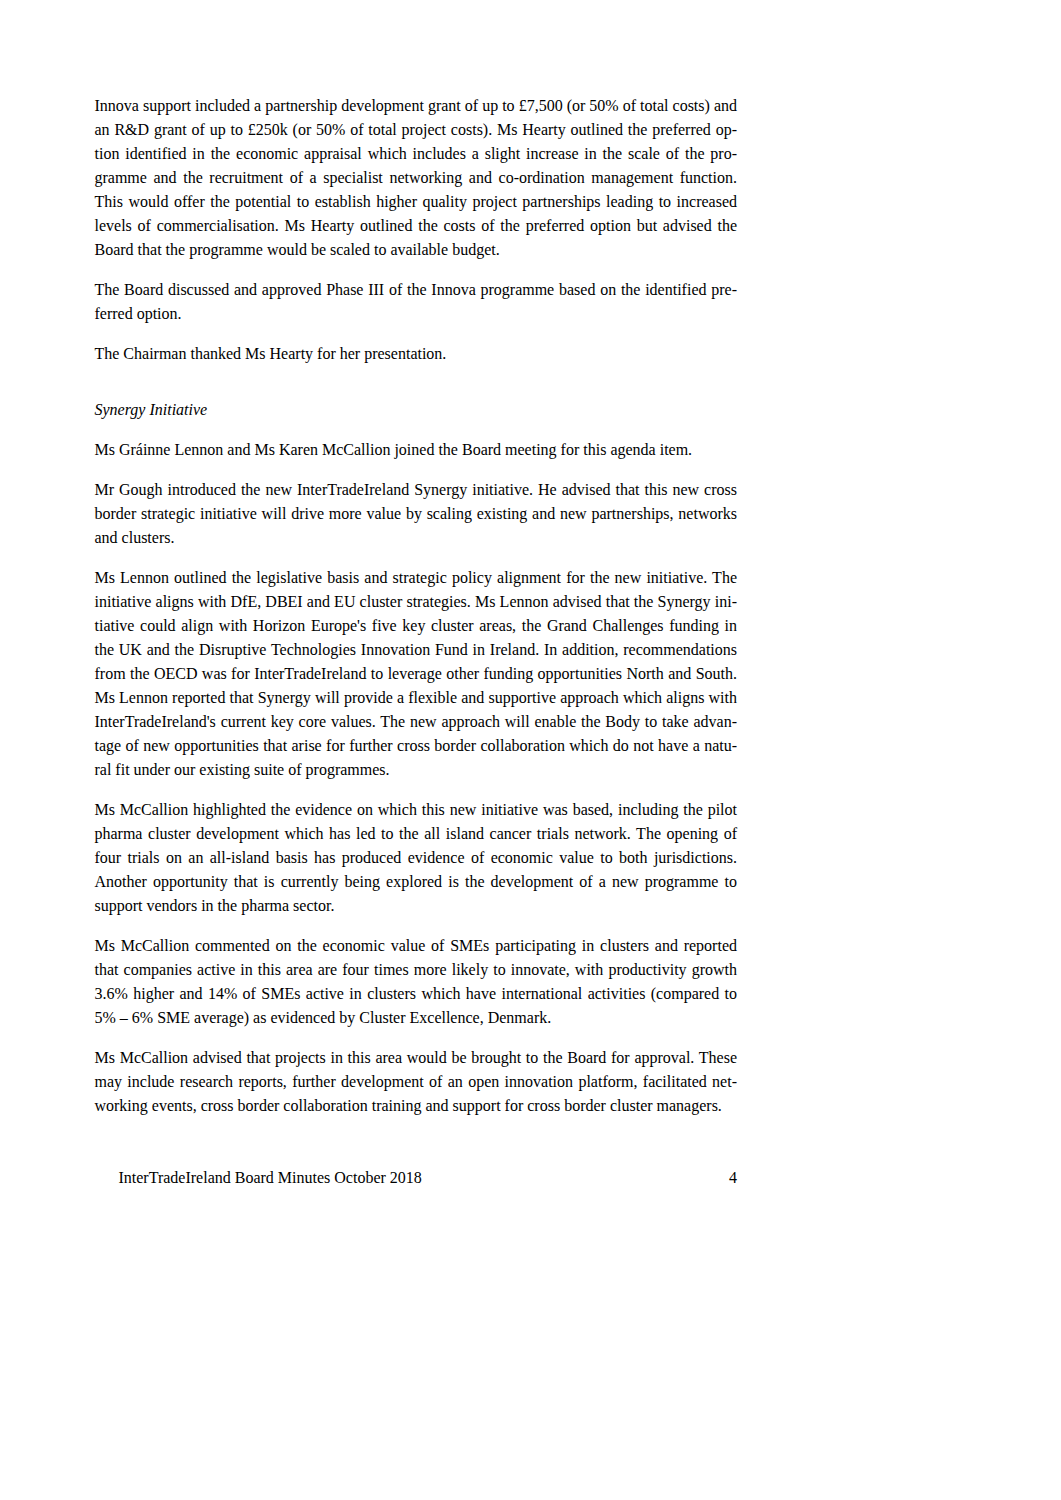Innova support included a partnership development grant of up to £7,500 (or 50% of total costs) and an R&D grant of up to £250k (or 50% of total project costs). Ms Hearty outlined the preferred option identified in the economic appraisal which includes a slight increase in the scale of the programme and the recruitment of a specialist networking and co-ordination management function. This would offer the potential to establish higher quality project partnerships leading to increased levels of commercialisation. Ms Hearty outlined the costs of the preferred option but advised the Board that the programme would be scaled to available budget.
The Board discussed and approved Phase III of the Innova programme based on the identified preferred option.
The Chairman thanked Ms Hearty for her presentation.
Synergy Initiative
Ms Gráinne Lennon and Ms Karen McCallion joined the Board meeting for this agenda item.
Mr Gough introduced the new InterTradeIreland Synergy initiative. He advised that this new cross border strategic initiative will drive more value by scaling existing and new partnerships, networks and clusters.
Ms Lennon outlined the legislative basis and strategic policy alignment for the new initiative. The initiative aligns with DfE, DBEI and EU cluster strategies. Ms Lennon advised that the Synergy initiative could align with Horizon Europe's five key cluster areas, the Grand Challenges funding in the UK and the Disruptive Technologies Innovation Fund in Ireland. In addition, recommendations from the OECD was for InterTradeIreland to leverage other funding opportunities North and South. Ms Lennon reported that Synergy will provide a flexible and supportive approach which aligns with InterTradeIreland's current key core values. The new approach will enable the Body to take advantage of new opportunities that arise for further cross border collaboration which do not have a natural fit under our existing suite of programmes.
Ms McCallion highlighted the evidence on which this new initiative was based, including the pilot pharma cluster development which has led to the all island cancer trials network. The opening of four trials on an all-island basis has produced evidence of economic value to both jurisdictions. Another opportunity that is currently being explored is the development of a new programme to support vendors in the pharma sector.
Ms McCallion commented on the economic value of SMEs participating in clusters and reported that companies active in this area are four times more likely to innovate, with productivity growth 3.6% higher and 14% of SMEs active in clusters which have international activities (compared to 5% – 6% SME average) as evidenced by Cluster Excellence, Denmark.
Ms McCallion advised that projects in this area would be brought to the Board for approval. These may include research reports, further development of an open innovation platform, facilitated networking events, cross border collaboration training and support for cross border cluster managers.
InterTradeIreland Board Minutes October 2018 4